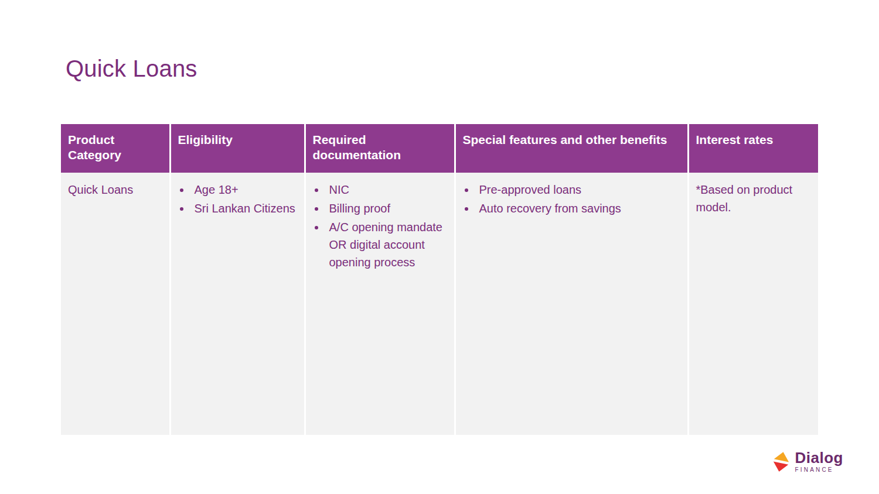Quick Loans
| Product Category | Eligibility | Required documentation | Special features and other benefits | Interest rates |
| --- | --- | --- | --- | --- |
| Quick Loans | Age 18+ Sri Lankan Citizens | NIC Billing proof A/C opening mandate OR digital account opening process | Pre-approved loans Auto recovery from savings | *Based on product model. |
Dialog
FINANCE